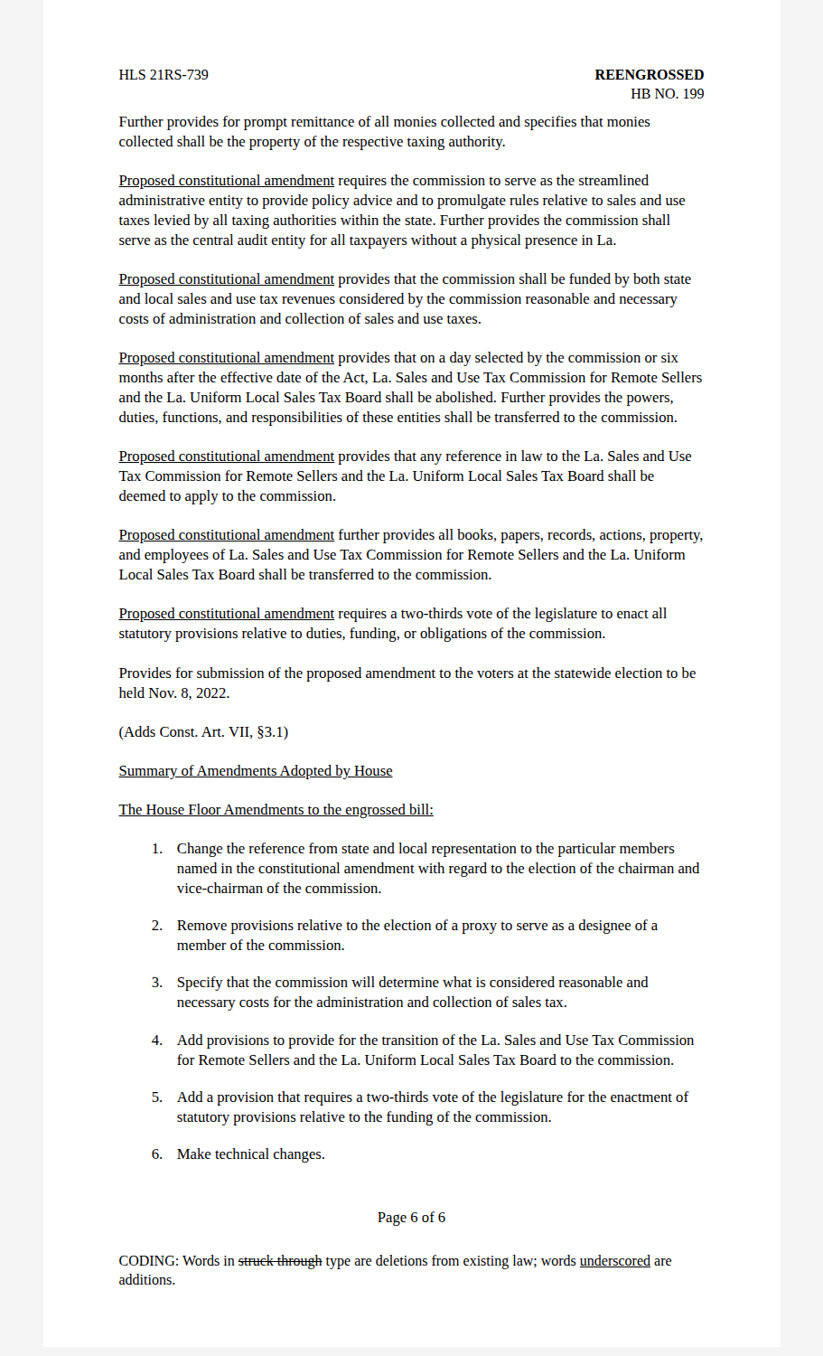HLS 21RS-739
REENGROSSED
HB NO. 199
Further provides for prompt remittance of all monies collected and specifies that monies collected shall be the property of the respective taxing authority.
Proposed constitutional amendment requires the commission to serve as the streamlined administrative entity to provide policy advice and to promulgate rules relative to sales and use taxes levied by all taxing authorities within the state. Further provides the commission shall serve as the central audit entity for all taxpayers without a physical presence in La.
Proposed constitutional amendment provides that the commission shall be funded by both state and local sales and use tax revenues considered by the commission reasonable and necessary costs of administration and collection of sales and use taxes.
Proposed constitutional amendment provides that on a day selected by the commission or six months after the effective date of the Act, La. Sales and Use Tax Commission for Remote Sellers and the La. Uniform Local Sales Tax Board shall be abolished. Further provides the powers, duties, functions, and responsibilities of these entities shall be transferred to the commission.
Proposed constitutional amendment provides that any reference in law to the La. Sales and Use Tax Commission for Remote Sellers and the La. Uniform Local Sales Tax Board shall be deemed to apply to the commission.
Proposed constitutional amendment further provides all books, papers, records, actions, property, and employees of La. Sales and Use Tax Commission for Remote Sellers and the La. Uniform Local Sales Tax Board shall be transferred to the commission.
Proposed constitutional amendment requires a two-thirds vote of the legislature to enact all statutory provisions relative to duties, funding, or obligations of the commission.
Provides for submission of the proposed amendment to the voters at the statewide election to be held Nov. 8, 2022.
(Adds Const. Art. VII, §3.1)
Summary of Amendments Adopted by House
The House Floor Amendments to the engrossed bill:
Change the reference from state and local representation to the particular members named in the constitutional amendment with regard to the election of the chairman and vice-chairman of the commission.
Remove provisions relative to the election of a proxy to serve as a designee of a member of the commission.
Specify that the commission will determine what is considered reasonable and necessary costs for the administration and collection of sales tax.
Add provisions to provide for the transition of the La. Sales and Use Tax Commission for Remote Sellers and the La. Uniform Local Sales Tax Board to the commission.
Add a provision that requires a two-thirds vote of the legislature for the enactment of statutory provisions relative to the funding of the commission.
Make technical changes.
Page 6 of 6
CODING: Words in struck through type are deletions from existing law; words underscored are additions.